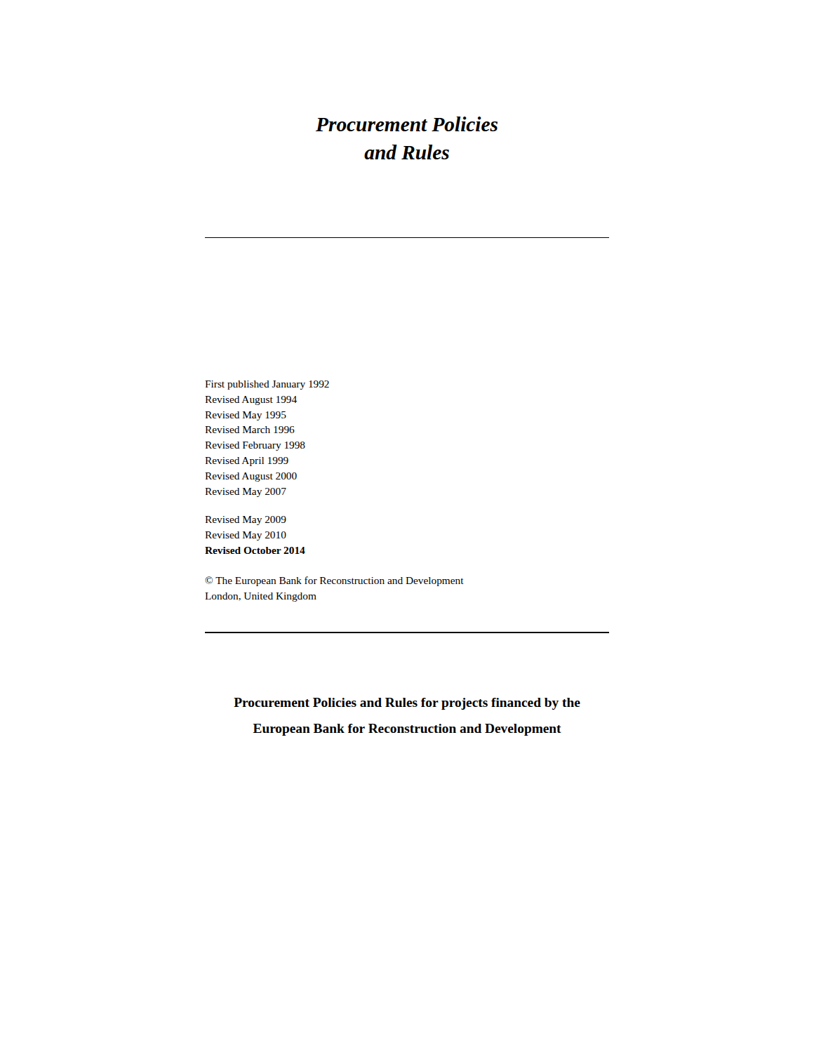Procurement Policies
and Rules
First published January 1992
Revised August 1994
Revised May 1995
Revised March 1996
Revised February 1998
Revised April 1999
Revised August 2000
Revised May 2007
Revised May 2009
Revised May 2010
Revised October 2014
© The European Bank for Reconstruction and Development
London, United Kingdom
Procurement Policies and Rules for projects financed by the
European Bank for Reconstruction and Development